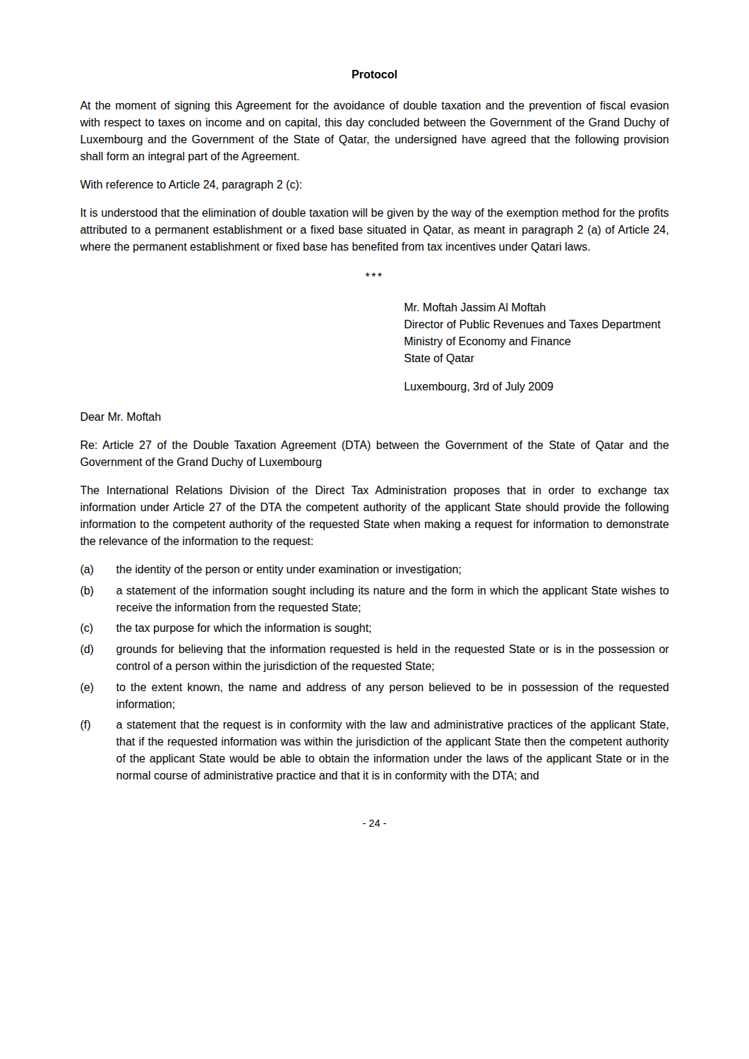Protocol
At the moment of signing this Agreement for the avoidance of double taxation and the prevention of fiscal evasion with respect to taxes on income and on capital, this day concluded between the Government of the Grand Duchy of Luxembourg and the Government of the State of Qatar, the undersigned have agreed that the following provision shall form an integral part of the Agreement.
With reference to Article 24, paragraph 2 (c):
It is understood that the elimination of double taxation will be given by the way of the exemption method for the profits attributed to a permanent establishment or a fixed base situated in Qatar, as meant in paragraph 2 (a) of Article 24, where the permanent establishment or fixed base has benefited from tax incentives under Qatari laws.
***
Mr. Moftah Jassim Al Moftah
Director of Public Revenues and Taxes Department
Ministry of Economy and Finance
State of Qatar
Luxembourg, 3rd of July 2009
Dear Mr. Moftah
Re: Article 27 of the Double Taxation Agreement (DTA) between the Government of the State of Qatar and the Government of the Grand Duchy of Luxembourg
The International Relations Division of the Direct Tax Administration proposes that in order to exchange tax information under Article 27 of the DTA the competent authority of the applicant State should provide the following information to the competent authority of the requested State when making a request for information to demonstrate the relevance of the information to the request:
(a) the identity of the person or entity under examination or investigation;
(b) a statement of the information sought including its nature and the form in which the applicant State wishes to receive the information from the requested State;
(c) the tax purpose for which the information is sought;
(d) grounds for believing that the information requested is held in the requested State or is in the possession or control of a person within the jurisdiction of the requested State;
(e) to the extent known, the name and address of any person believed to be in possession of the requested information;
(f) a statement that the request is in conformity with the law and administrative practices of the applicant State, that if the requested information was within the jurisdiction of the applicant State then the competent authority of the applicant State would be able to obtain the information under the laws of the applicant State or in the normal course of administrative practice and that it is in conformity with the DTA; and
- 24 -